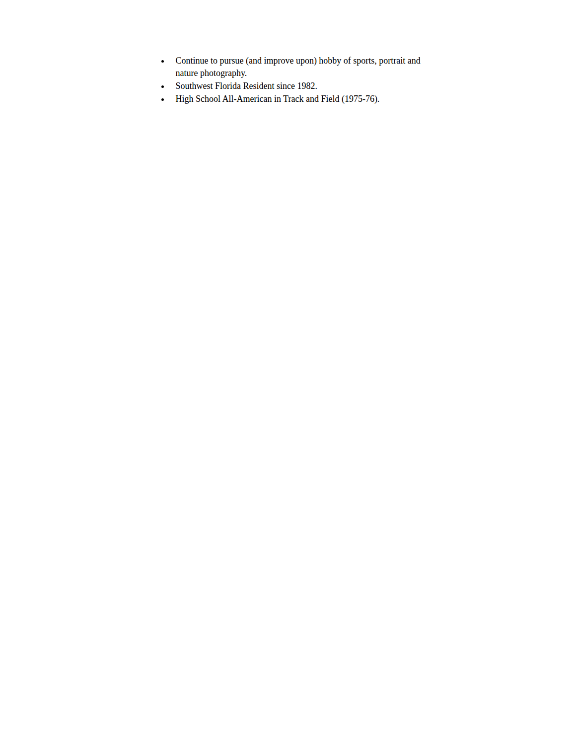Continue to pursue (and improve upon) hobby of sports, portrait and nature photography.
Southwest Florida Resident since 1982.
High School All-American in Track and Field (1975-76).